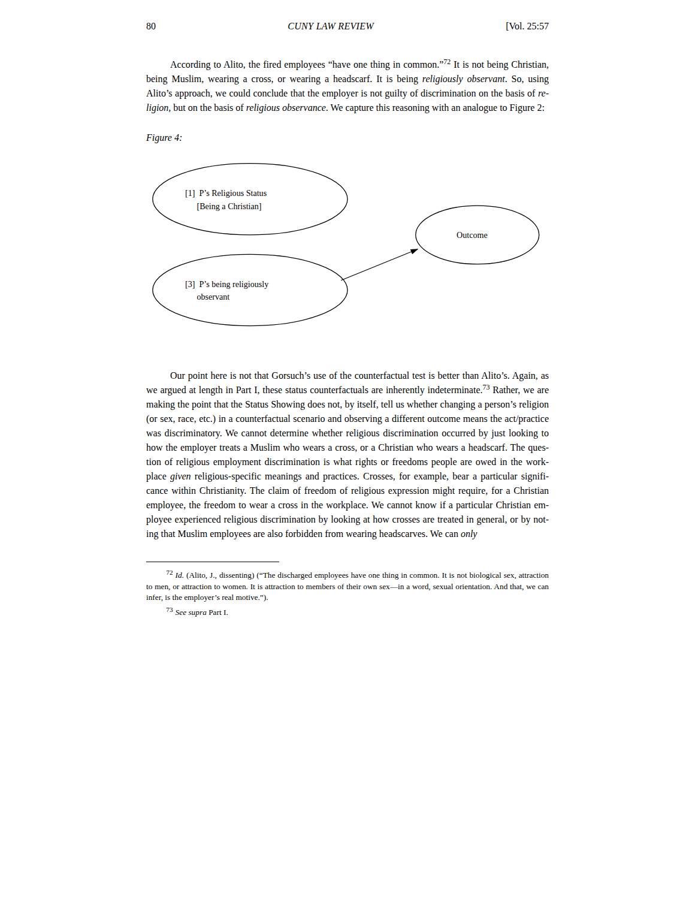80 CUNY LAW REVIEW [Vol. 25:57
According to Alito, the fired employees “have one thing in common.”72 It is not being Christian, being Muslim, wearing a cross, or wearing a headscarf. It is being religiously observant. So, using Alito’s approach, we could conclude that the employer is not guilty of discrimination on the basis of religion, but on the basis of religious observance. We capture this reasoning with an analogue to Figure 2:
Figure 4:
[1] P’s Religious Status [Being a Christian] [3] P’s being religiously observant Outcome
Our point here is not that Gorsuch’s use of the counterfactual test is better than Alito’s. Again, as we argued at length in Part I, these status counterfactuals are inherently indeterminate.73 Rather, we are making the point that the Status Showing does not, by itself, tell us whether changing a person’s religion (or sex, race, etc.) in a counterfactual scenario and observing a different outcome means the act/practice was discriminatory. We cannot determine whether religious discrimination occurred by just looking to how the employer treats a Muslim who wears a cross, or a Christian who wears a headscarf. The question of religious employment discrimination is what rights or freedoms people are owed in the workplace given religious-specific meanings and practices. Crosses, for example, bear a particular significance within Christianity. The claim of freedom of religious expression might require, for a Christian employee, the freedom to wear a cross in the workplace. We cannot know if a particular Christian employee experienced religious discrimination by looking at how crosses are treated in general, or by noting that Muslim employees are also forbidden from wearing headscarves. We can only
72 Id. (Alito, J., dissenting) (“The discharged employees have one thing in common. It is not biological sex, attraction to men, or attraction to women. It is attraction to members of their own sex—in a word, sexual orientation. And that, we can infer, is the employer’s real motive.”).
73 See supra Part I.